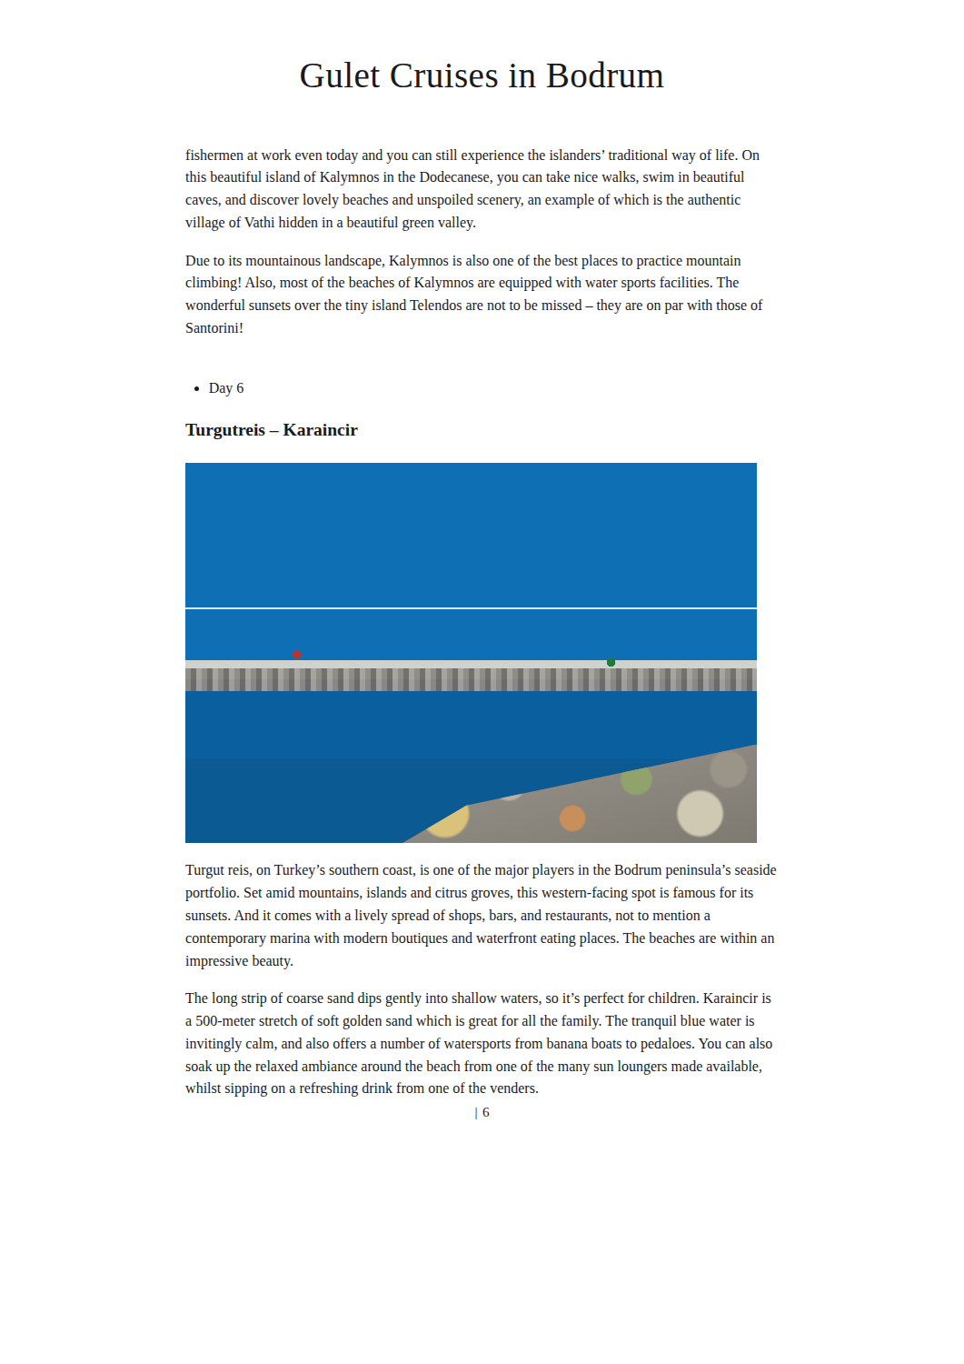Gulet Cruises in Bodrum
fishermen at work even today and you can still experience the islanders’ traditional way of life. On this beautiful island of Kalymnos in the Dodecanese, you can take nice walks, swim in beautiful caves, and discover lovely beaches and unspoiled scenery, an example of which is the authentic village of Vathi hidden in a beautiful green valley.
Due to its mountainous landscape, Kalymnos is also one of the best places to practice mountain climbing! Also, most of the beaches of Kalymnos are equipped with water sports facilities. The wonderful sunsets over the tiny island Telendos are not to be missed – they are on par with those of Santorini!
Day 6
Turgutreis – Karaincir
Turgut reis, on Turkey’s southern coast, is one of the major players in the Bodrum peninsula’s seaside portfolio. Set amid mountains, islands and citrus groves, this western-facing spot is famous for its sunsets. And it comes with a lively spread of shops, bars, and restaurants, not to mention a contemporary marina with modern boutiques and waterfront eating places. The beaches are within an impressive beauty.
The long strip of coarse sand dips gently into shallow waters, so it’s perfect for children. Karaincir is a 500-meter stretch of soft golden sand which is great for all the family. The tranquil blue water is invitingly calm, and also offers a number of watersports from banana boats to pedaloes. You can also soak up the relaxed ambiance around the beach from one of the many sun loungers made available, whilst sipping on a refreshing drink from one of the venders.
|6